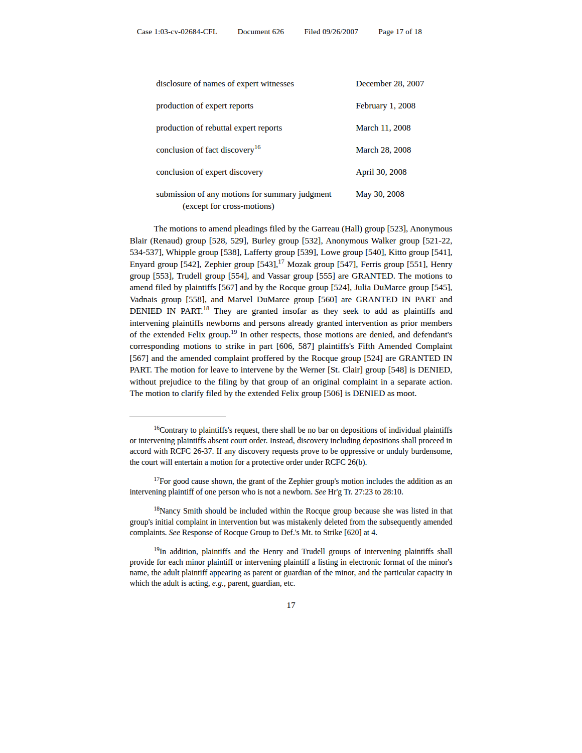Case 1:03-cv-02684-CFL Document 626 Filed 09/26/2007 Page 17 of 18
| disclosure of names of expert witnesses | December 28, 2007 |
| production of expert reports | February 1, 2008 |
| production of rebuttal expert reports | March 11, 2008 |
| conclusion of fact discovery 16 | March 28, 2008 |
| conclusion of expert discovery | April 30, 2008 |
| submission of any motions for summary judgment (except for cross-motions) | May 30, 2008 |
The motions to amend pleadings filed by the Garreau (Hall) group [523], Anonymous Blair (Renaud) group [528, 529], Burley group [532], Anonymous Walker group [521-22, 534-537], Whipple group [538], Lafferty group [539], Lowe group [540], Kitto group [541], Enyard group [542], Zephier group [543],17 Mozak group [547], Ferris group [551], Henry group [553], Trudell group [554], and Vassar group [555] are GRANTED. The motions to amend filed by plaintiffs [567] and by the Rocque group [524], Julia DuMarce group [545], Vadnais group [558], and Marvel DuMarce group [560] are GRANTED IN PART and DENIED IN PART.18 They are granted insofar as they seek to add as plaintiffs and intervening plaintiffs newborns and persons already granted intervention as prior members of the extended Felix group.19 In other respects, those motions are denied, and defendant's corresponding motions to strike in part [606, 587] plaintiffs's Fifth Amended Complaint [567] and the amended complaint proffered by the Rocque group [524] are GRANTED IN PART. The motion for leave to intervene by the Werner [St. Clair] group [548] is DENIED, without prejudice to the filing by that group of an original complaint in a separate action. The motion to clarify filed by the extended Felix group [506] is DENIED as moot.
16Contrary to plaintiffs's request, there shall be no bar on depositions of individual plaintiffs or intervening plaintiffs absent court order. Instead, discovery including depositions shall proceed in accord with RCFC 26-37. If any discovery requests prove to be oppressive or unduly burdensome, the court will entertain a motion for a protective order under RCFC 26(b).
17For good cause shown, the grant of the Zephier group's motion includes the addition as an intervening plaintiff of one person who is not a newborn. See Hr'g Tr. 27:23 to 28:10.
18Nancy Smith should be included within the Rocque group because she was listed in that group's initial complaint in intervention but was mistakenly deleted from the subsequently amended complaints. See Response of Rocque Group to Def.'s Mt. to Strike [620] at 4.
19In addition, plaintiffs and the Henry and Trudell groups of intervening plaintiffs shall provide for each minor plaintiff or intervening plaintiff a listing in electronic format of the minor's name, the adult plaintiff appearing as parent or guardian of the minor, and the particular capacity in which the adult is acting, e.g., parent, guardian, etc.
17